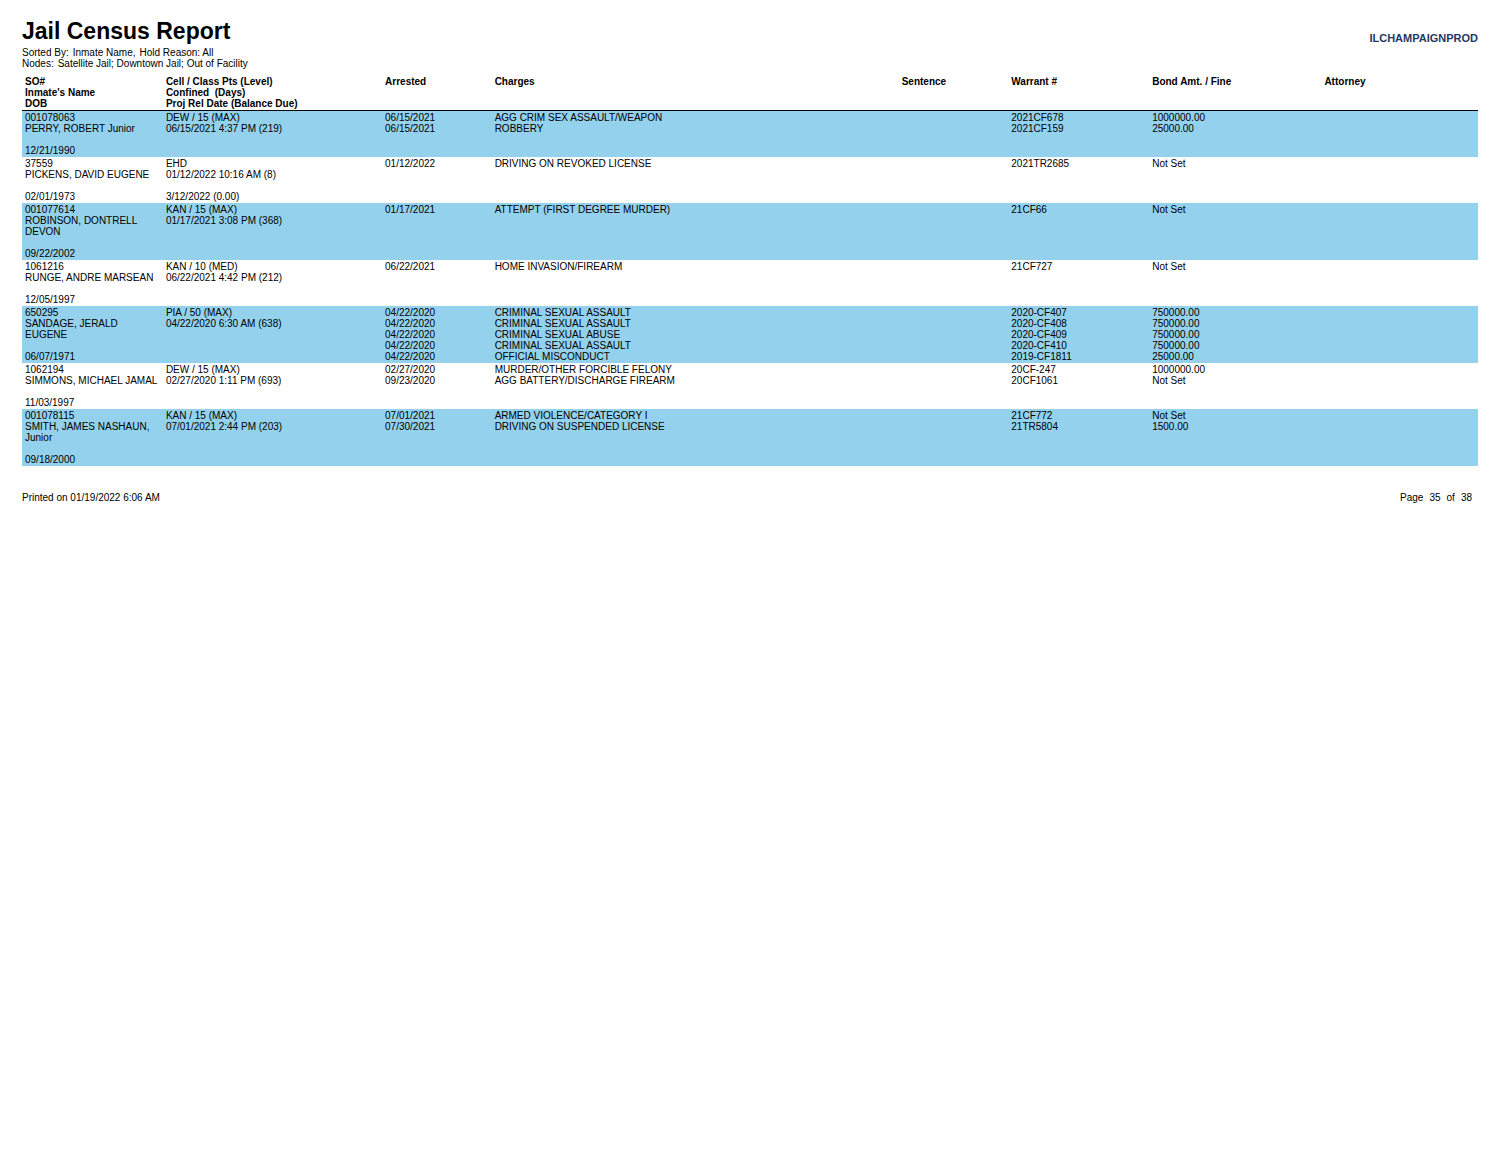ILCHAMPAIGNPROD
Jail Census Report
Sorted By: Inmate Name, Hold Reason: All
Nodes: Satellite Jail; Downtown Jail; Out of Facility
| SO# Inmate's Name DOB | Cell / Class Pts (Level) Confined (Days) Proj Rel Date (Balance Due) | Arrested | Charges | Sentence | Warrant # | Bond Amt. / Fine | Attorney |
| --- | --- | --- | --- | --- | --- | --- | --- |
| 001078063 PERRY, ROBERT Junior 12/21/1990 | DEW / 15 (MAX) 06/15/2021 4:37 PM (219) | 06/15/2021 06/15/2021 | AGG CRIM SEX ASSAULT/WEAPON ROBBERY | | 2021CF678 2021CF159 | 1000000.00 25000.00 | |
| 37559 PICKENS, DAVID EUGENE 02/01/1973 | EHD 01/12/2022 10:16 AM (8) 3/12/2022 (0.00) | 01/12/2022 | DRIVING ON REVOKED LICENSE | | 2021TR2685 | Not Set | |
| 001077614 ROBINSON, DONTRELL DEVON 09/22/2002 | KAN / 15 (MAX) 01/17/2021 3:08 PM (368) | 01/17/2021 | ATTEMPT (FIRST DEGREE MURDER) | | 21CF66 | Not Set | |
| 1061216 RUNGE, ANDRE MARSEAN 12/05/1997 | KAN / 10 (MED) 06/22/2021 4:42 PM (212) | 06/22/2021 | HOME INVASION/FIREARM | | 21CF727 | Not Set | |
| 650295 SANDAGE, JERALD EUGENE 06/07/1971 | PIA / 50 (MAX) 04/22/2020 6:30 AM (638) | 04/22/2020 04/22/2020 04/22/2020 04/22/2020 04/22/2020 | CRIMINAL SEXUAL ASSAULT CRIMINAL SEXUAL ASSAULT CRIMINAL SEXUAL ABUSE CRIMINAL SEXUAL ASSAULT OFFICIAL MISCONDUCT | | 2020-CF407 2020-CF408 2020-CF409 2020-CF410 2019-CF1811 | 750000.00 750000.00 750000.00 750000.00 25000.00 | |
| 1062194 SIMMONS, MICHAEL JAMAL 11/03/1997 | DEW / 15 (MAX) 02/27/2020 1:11 PM (693) | 02/27/2020 09/23/2020 | MURDER/OTHER FORCIBLE FELONY AGG BATTERY/DISCHARGE FIREARM | | 20CF-247 20CF1061 | 1000000.00 Not Set | |
| 001078115 SMITH, JAMES NASHAUN, Junior 09/18/2000 | KAN / 15 (MAX) 07/01/2021 2:44 PM (203) | 07/01/2021 07/30/2021 | ARMED VIOLENCE/CATEGORY I DRIVING ON SUSPENDED LICENSE | | 21CF772 21TR5804 | Not Set 1500.00 | |
Printed on 01/19/2022 6:06 AM
Page35of38